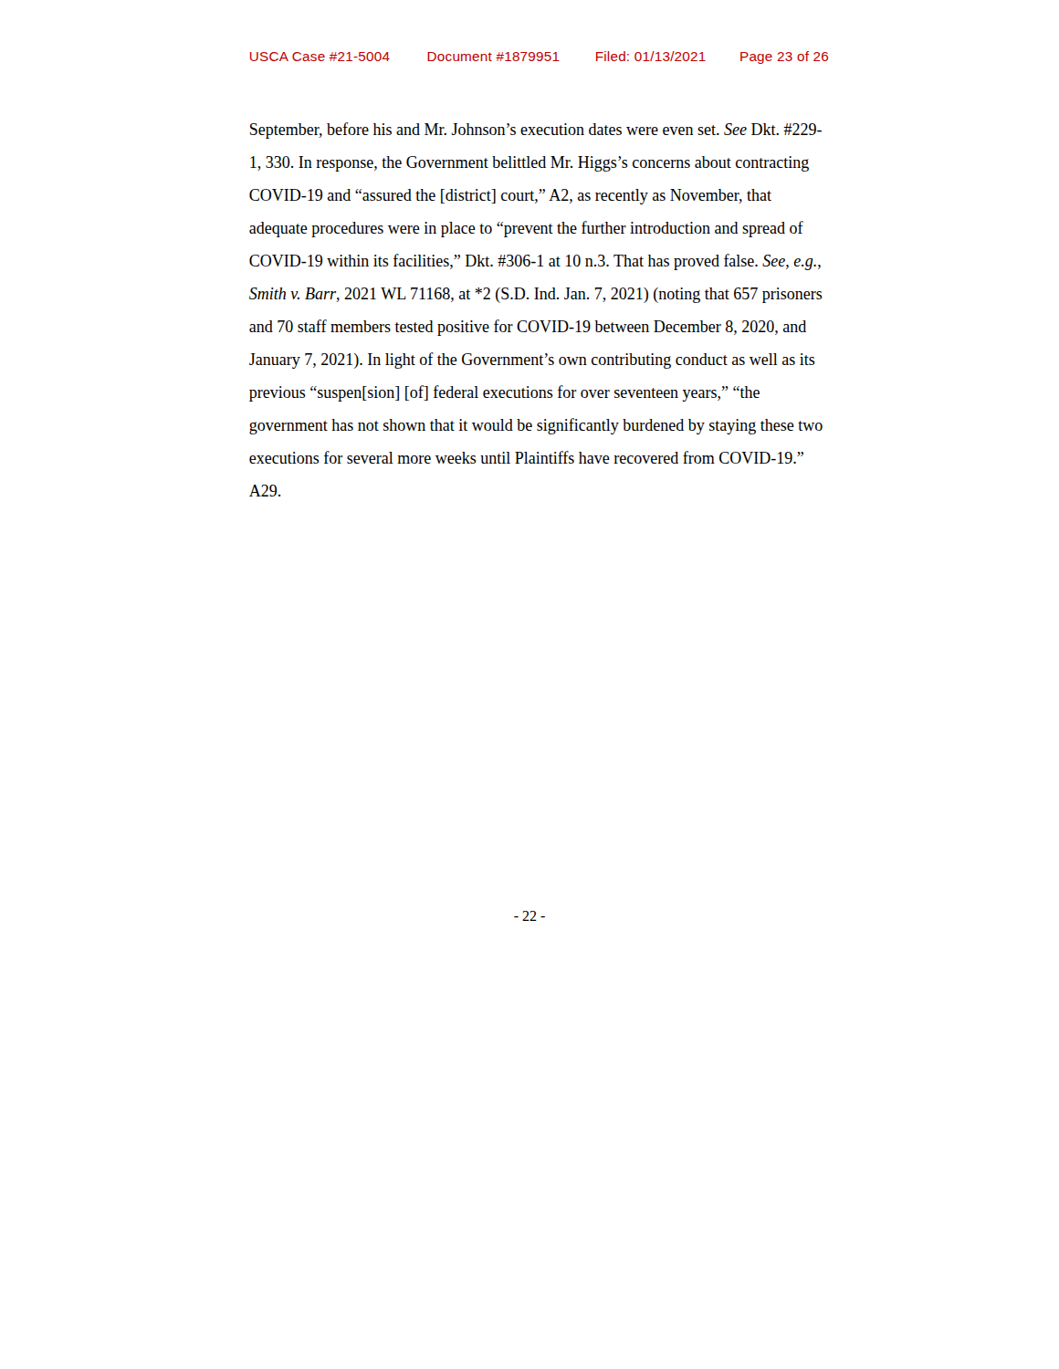USCA Case #21-5004 Document #1879951 Filed: 01/13/2021 Page 23 of 26
September, before his and Mr. Johnson’s execution dates were even set. See Dkt. #229-1, 330. In response, the Government belittled Mr. Higgs’s concerns about contracting COVID-19 and “assured the [district] court,” A2, as recently as November, that adequate procedures were in place to “prevent the further introduction and spread of COVID-19 within its facilities,” Dkt. #306-1 at 10 n.3. That has proved false. See, e.g., Smith v. Barr, 2021 WL 71168, at *2 (S.D. Ind. Jan. 7, 2021) (noting that 657 prisoners and 70 staff members tested positive for COVID-19 between December 8, 2020, and January 7, 2021). In light of the Government’s own contributing conduct as well as its previous “suspen[sion] [of] federal executions for over seventeen years,” “the government has not shown that it would be significantly burdened by staying these two executions for several more weeks until Plaintiffs have recovered from COVID-19.” A29.
- 22 -